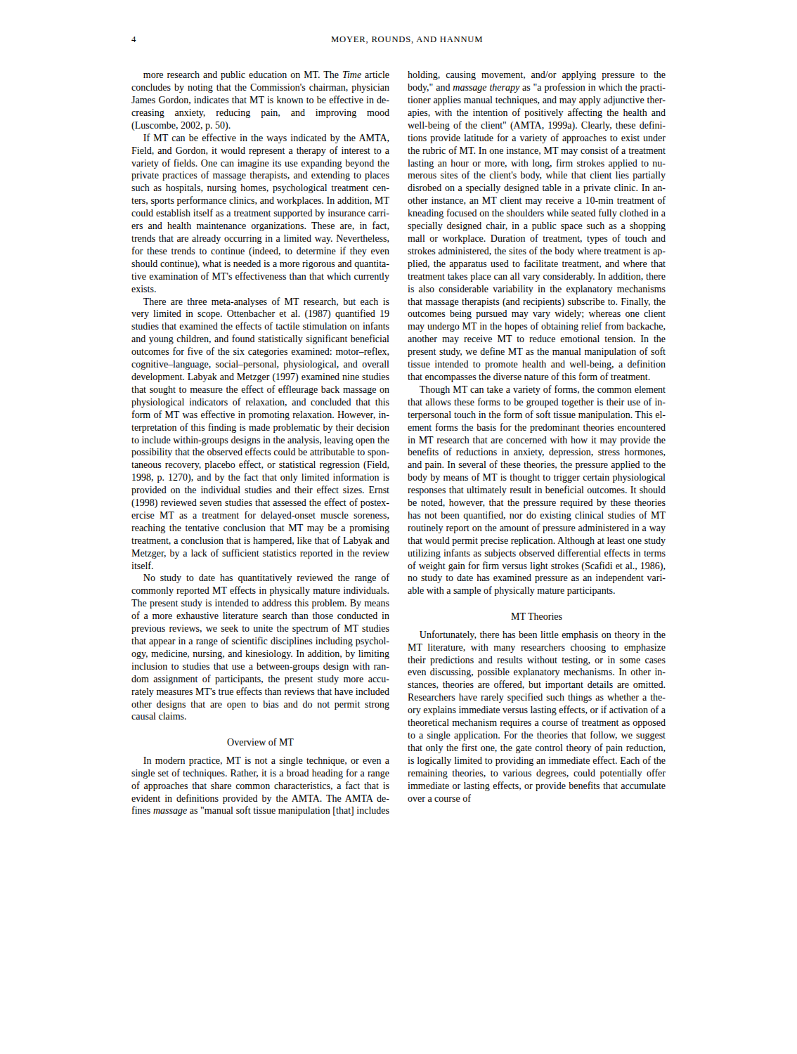4 MOYER, ROUNDS, AND HANNUM
more research and public education on MT. The Time article concludes by noting that the Commission's chairman, physician James Gordon, indicates that MT is known to be effective in decreasing anxiety, reducing pain, and improving mood (Luscombe, 2002, p. 50).
If MT can be effective in the ways indicated by the AMTA, Field, and Gordon, it would represent a therapy of interest to a variety of fields. One can imagine its use expanding beyond the private practices of massage therapists, and extending to places such as hospitals, nursing homes, psychological treatment centers, sports performance clinics, and workplaces. In addition, MT could establish itself as a treatment supported by insurance carriers and health maintenance organizations. These are, in fact, trends that are already occurring in a limited way. Nevertheless, for these trends to continue (indeed, to determine if they even should continue), what is needed is a more rigorous and quantitative examination of MT's effectiveness than that which currently exists.
There are three meta-analyses of MT research, but each is very limited in scope. Ottenbacher et al. (1987) quantified 19 studies that examined the effects of tactile stimulation on infants and young children, and found statistically significant beneficial outcomes for five of the six categories examined: motor–reflex, cognitive–language, social–personal, physiological, and overall development. Labyak and Metzger (1997) examined nine studies that sought to measure the effect of effleurage back massage on physiological indicators of relaxation, and concluded that this form of MT was effective in promoting relaxation. However, interpretation of this finding is made problematic by their decision to include within-groups designs in the analysis, leaving open the possibility that the observed effects could be attributable to spontaneous recovery, placebo effect, or statistical regression (Field, 1998, p. 1270), and by the fact that only limited information is provided on the individual studies and their effect sizes. Ernst (1998) reviewed seven studies that assessed the effect of postexercise MT as a treatment for delayed-onset muscle soreness, reaching the tentative conclusion that MT may be a promising treatment, a conclusion that is hampered, like that of Labyak and Metzger, by a lack of sufficient statistics reported in the review itself.
No study to date has quantitatively reviewed the range of commonly reported MT effects in physically mature individuals. The present study is intended to address this problem. By means of a more exhaustive literature search than those conducted in previous reviews, we seek to unite the spectrum of MT studies that appear in a range of scientific disciplines including psychology, medicine, nursing, and kinesiology. In addition, by limiting inclusion to studies that use a between-groups design with random assignment of participants, the present study more accurately measures MT's true effects than reviews that have included other designs that are open to bias and do not permit strong causal claims.
Overview of MT
In modern practice, MT is not a single technique, or even a single set of techniques. Rather, it is a broad heading for a range of approaches that share common characteristics, a fact that is evident in definitions provided by the AMTA. The AMTA defines massage as "manual soft tissue manipulation [that] includes holding, causing movement, and/or applying pressure to the body," and massage therapy as "a profession in which the practitioner applies manual techniques, and may apply adjunctive therapies, with the intention of positively affecting the health and well-being of the client" (AMTA, 1999a). Clearly, these definitions provide latitude for a variety of approaches to exist under the rubric of MT. In one instance, MT may consist of a treatment lasting an hour or more, with long, firm strokes applied to numerous sites of the client's body, while that client lies partially disrobed on a specially designed table in a private clinic. In another instance, an MT client may receive a 10-min treatment of kneading focused on the shoulders while seated fully clothed in a specially designed chair, in a public space such as a shopping mall or workplace. Duration of treatment, types of touch and strokes administered, the sites of the body where treatment is applied, the apparatus used to facilitate treatment, and where that treatment takes place can all vary considerably. In addition, there is also considerable variability in the explanatory mechanisms that massage therapists (and recipients) subscribe to. Finally, the outcomes being pursued may vary widely; whereas one client may undergo MT in the hopes of obtaining relief from backache, another may receive MT to reduce emotional tension. In the present study, we define MT as the manual manipulation of soft tissue intended to promote health and well-being, a definition that encompasses the diverse nature of this form of treatment.
Though MT can take a variety of forms, the common element that allows these forms to be grouped together is their use of interpersonal touch in the form of soft tissue manipulation. This element forms the basis for the predominant theories encountered in MT research that are concerned with how it may provide the benefits of reductions in anxiety, depression, stress hormones, and pain. In several of these theories, the pressure applied to the body by means of MT is thought to trigger certain physiological responses that ultimately result in beneficial outcomes. It should be noted, however, that the pressure required by these theories has not been quantified, nor do existing clinical studies of MT routinely report on the amount of pressure administered in a way that would permit precise replication. Although at least one study utilizing infants as subjects observed differential effects in terms of weight gain for firm versus light strokes (Scafidi et al., 1986), no study to date has examined pressure as an independent variable with a sample of physically mature participants.
MT Theories
Unfortunately, there has been little emphasis on theory in the MT literature, with many researchers choosing to emphasize their predictions and results without testing, or in some cases even discussing, possible explanatory mechanisms. In other instances, theories are offered, but important details are omitted. Researchers have rarely specified such things as whether a theory explains immediate versus lasting effects, or if activation of a theoretical mechanism requires a course of treatment as opposed to a single application. For the theories that follow, we suggest that only the first one, the gate control theory of pain reduction, is logically limited to providing an immediate effect. Each of the remaining theories, to various degrees, could potentially offer immediate or lasting effects, or provide benefits that accumulate over a course of